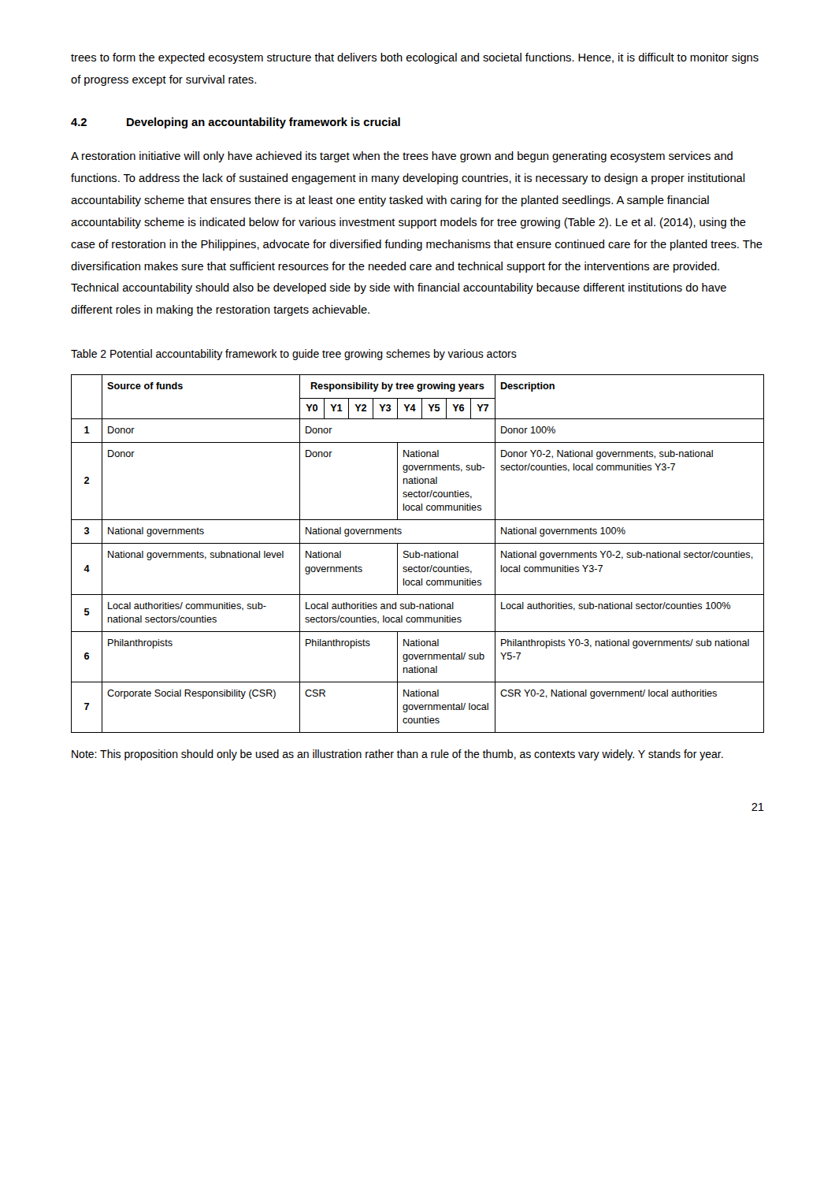trees to form the expected ecosystem structure that delivers both ecological and societal functions. Hence, it is difficult to monitor signs of progress except for survival rates.
4.2 Developing an accountability framework is crucial
A restoration initiative will only have achieved its target when the trees have grown and begun generating ecosystem services and functions. To address the lack of sustained engagement in many developing countries, it is necessary to design a proper institutional accountability scheme that ensures there is at least one entity tasked with caring for the planted seedlings. A sample financial accountability scheme is indicated below for various investment support models for tree growing (Table 2). Le et al. (2014), using the case of restoration in the Philippines, advocate for diversified funding mechanisms that ensure continued care for the planted trees. The diversification makes sure that sufficient resources for the needed care and technical support for the interventions are provided. Technical accountability should also be developed side by side with financial accountability because different institutions do have different roles in making the restoration targets achievable.
Table 2 Potential accountability framework to guide tree growing schemes by various actors
| | Source of funds | Responsibility by tree growing years | Description |
| --- | --- | --- | --- |
| Y0 | Y1 | Y2 | Y3 | Y4 | Y5 | Y6 | Y7 |
| 1 | Donor | Donor | Donor 100% |
| 2 | Donor | Donor | National governments, sub-national sector/counties, local communities | Donor Y0-2, National governments, sub-national sector/counties, local communities Y3-7 |
| 3 | National governments | National governments | National governments 100% |
| 4 | National governments, subnational level | National governments | Sub-national sector/counties, local communities | National governments Y0-2, sub-national sector/counties, local communities Y3-7 |
| 5 | Local authorities/ communities, sub-national sectors/counties | Local authorities and sub-national sectors/counties, local communities | Local authorities, sub-national sector/counties 100% |
| 6 | Philanthropists | Philanthropists | National governmental/ sub national | Philanthropists Y0-3, national governments/ sub national Y5-7 |
| 7 | Corporate Social Responsibility (CSR) | CSR | National governmental/ local counties | CSR Y0-2, National government/ local authorities |
Note: This proposition should only be used as an illustration rather than a rule of the thumb, as contexts vary widely. Y stands for year.
21